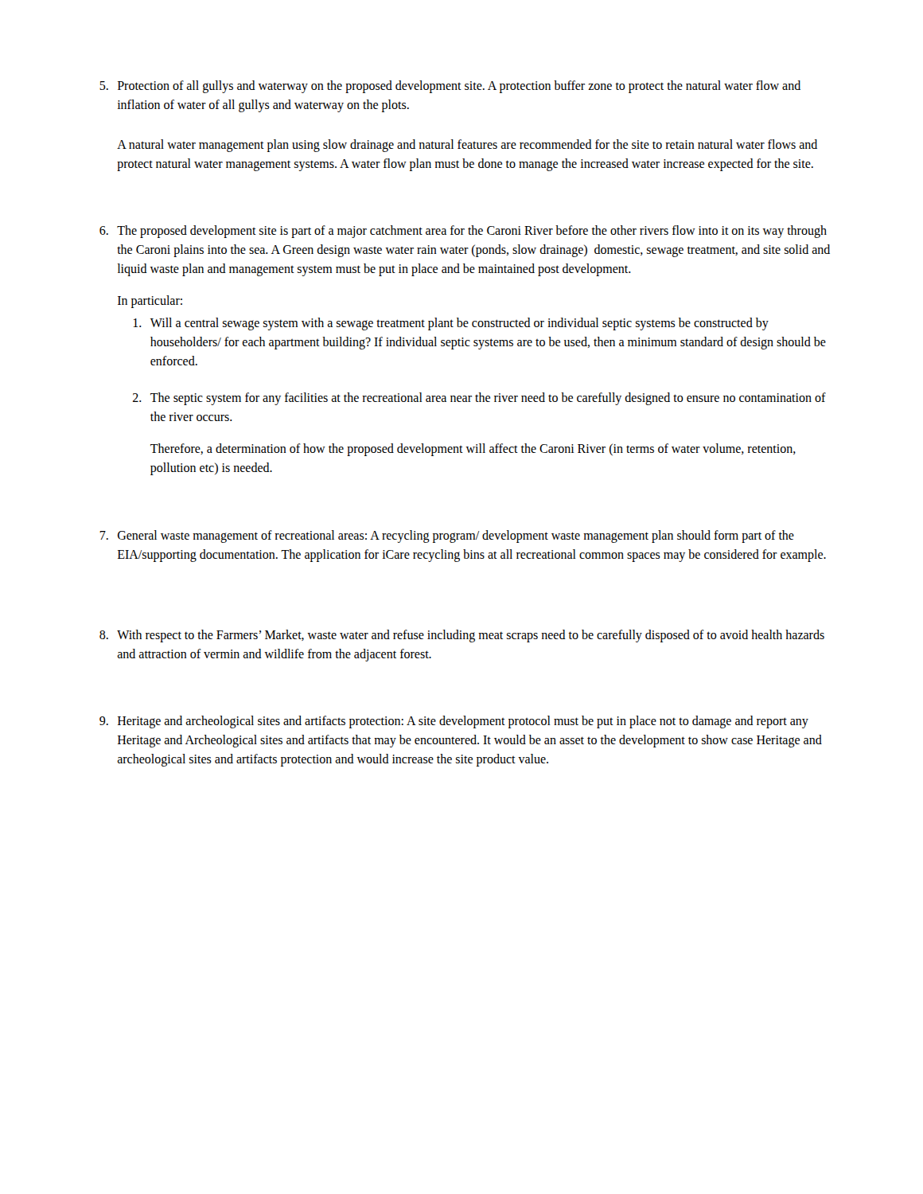Protection of all gullys and waterway on the proposed development site. A protection buffer zone to protect the natural water flow and inflation of water of all gullys and waterway on the plots.
A natural water management plan using slow drainage and natural features are recommended for the site to retain natural water flows and protect natural water management systems. A water flow plan must be done to manage the increased water increase expected for the site.
The proposed development site is part of a major catchment area for the Caroni River before the other rivers flow into it on its way through the Caroni plains into the sea. A Green design waste water rain water (ponds, slow drainage) domestic, sewage treatment, and site solid and liquid waste plan and management system must be put in place and be maintained post development.
In particular:
Will a central sewage system with a sewage treatment plant be constructed or individual septic systems be constructed by householders/ for each apartment building? If individual septic systems are to be used, then a minimum standard of design should be enforced.
The septic system for any facilities at the recreational area near the river need to be carefully designed to ensure no contamination of the river occurs.
Therefore, a determination of how the proposed development will affect the Caroni River (in terms of water volume, retention, pollution etc) is needed.
General waste management of recreational areas: A recycling program/ development waste management plan should form part of the EIA/supporting documentation. The application for iCare recycling bins at all recreational common spaces may be considered for example.
With respect to the Farmers’ Market, waste water and refuse including meat scraps need to be carefully disposed of to avoid health hazards and attraction of vermin and wildlife from the adjacent forest.
Heritage and archeological sites and artifacts protection: A site development protocol must be put in place not to damage and report any Heritage and Archeological sites and artifacts that may be encountered. It would be an asset to the development to show case Heritage and archeological sites and artifacts protection and would increase the site product value.